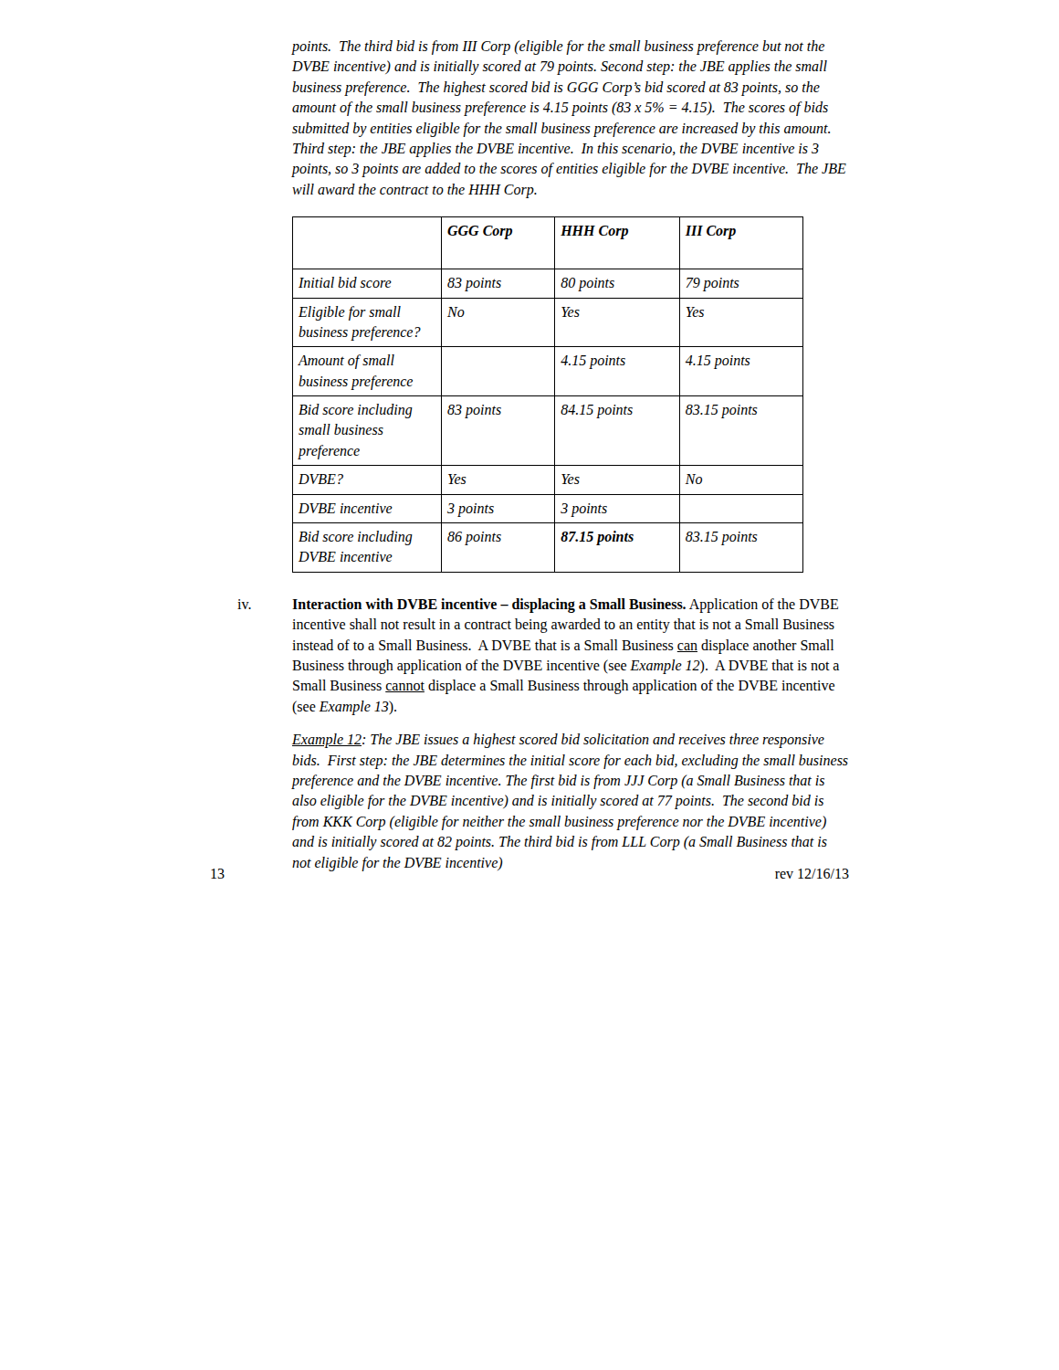points. The third bid is from III Corp (eligible for the small business preference but not the DVBE incentive) and is initially scored at 79 points. Second step: the JBE applies the small business preference. The highest scored bid is GGG Corp’s bid scored at 83 points, so the amount of the small business preference is 4.15 points (83 x 5% = 4.15). The scores of bids submitted by entities eligible for the small business preference are increased by this amount. Third step: the JBE applies the DVBE incentive. In this scenario, the DVBE incentive is 3 points, so 3 points are added to the scores of entities eligible for the DVBE incentive. The JBE will award the contract to the HHH Corp.
| | GGG Corp | HHH Corp | III Corp |
| Initial bid score | 83 points | 80 points | 79 points |
| Eligible for small business preference? | No | Yes | Yes |
| Amount of small business preference | | 4.15 points | 4.15 points |
| Bid score including small business preference | 83 points | 84.15 points | 83.15 points |
| DVBE? | Yes | Yes | No |
| DVBE incentive | 3 points | 3 points | |
| Bid score including DVBE incentive | 86 points | 87.15 points | 83.15 points |
iv.
Interaction with DVBE incentive – displacing a Small Business. Application of the DVBE incentive shall not result in a contract being awarded to an entity that is not a Small Business instead of to a Small Business. A DVBE that is a Small Business can displace another Small Business through application of the DVBE incentive (see Example 12). A DVBE that is not a Small Business cannot displace a Small Business through application of the DVBE incentive (see Example 13).
Example 12: The JBE issues a highest scored bid solicitation and receives three responsive bids. First step: the JBE determines the initial score for each bid, excluding the small business preference and the DVBE incentive. The first bid is from JJJ Corp (a Small Business that is also eligible for the DVBE incentive) and is initially scored at 77 points. The second bid is from KKK Corp (eligible for neither the small business preference nor the DVBE incentive) and is initially scored at 82 points. The third bid is from LLL Corp (a Small Business that is not eligible for the DVBE incentive)
13 rev 12/16/13